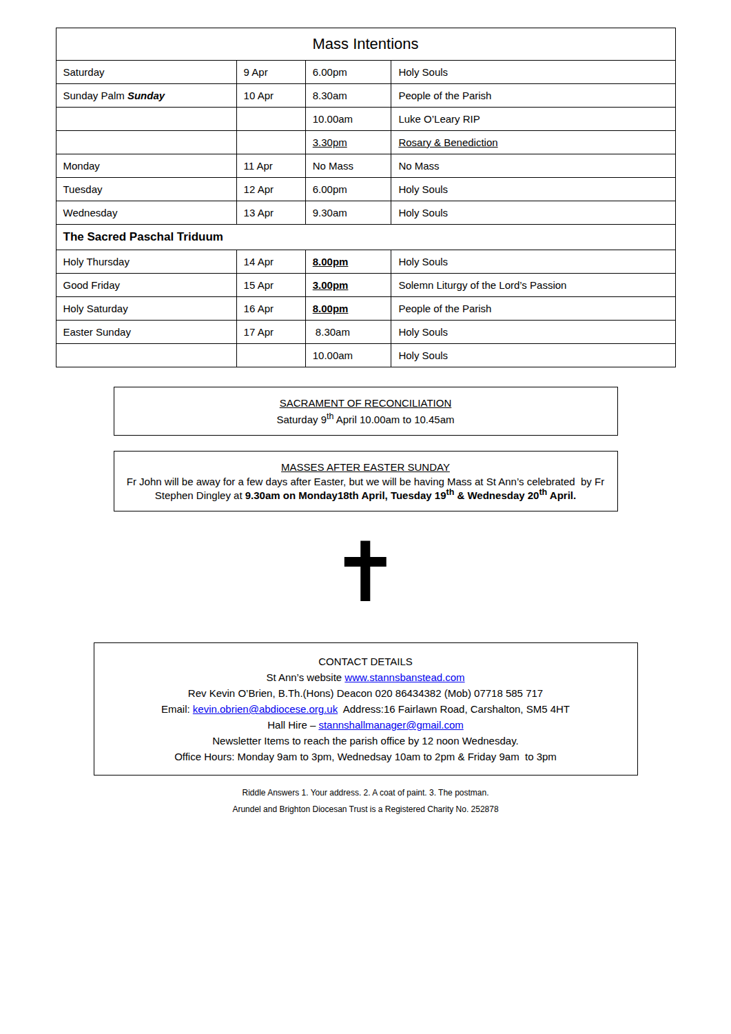| Mass Intentions |
| --- |
| Saturday | 9 Apr | 6.00pm | Holy Souls |
| Sunday Palm Sunday | 10 Apr | 8.30am | People of the Parish |
| | | 10.00am | Luke O’Leary RIP |
| | | 3.30pm | Rosary & Benediction |
| Monday | 11 Apr | No Mass | No Mass |
| Tuesday | 12 Apr | 6.00pm | Holy Souls |
| Wednesday | 13 Apr | 9.30am | Holy Souls |
| The Sacred Paschal Triduum |
| Holy Thursday | 14 Apr | 8.00pm | Holy Souls |
| Good Friday | 15 Apr | 3.00pm | Solemn Liturgy of the Lord’s Passion |
| Holy Saturday | 16 Apr | 8.00pm | People of the Parish |
| Easter Sunday | 17 Apr | 8.30am | Holy Souls |
| | | 10.00am | Holy Souls |
SACRAMENT OF RECONCILIATION
Saturday 9th April 10.00am to 10.45am
MASSES AFTER EASTER SUNDAY
Fr John will be away for a few days after Easter, but we will be having Mass at St Ann’s celebrated by Fr Stephen Dingley at 9.30am on Monday18th April, Tuesday 19th & Wednesday 20th April.
✝
CONTACT DETAILS
St Ann’s website www.stannsbanstead.com
Rev Kevin O’Brien, B.Th.(Hons) Deacon 020 86434382 (Mob) 07718 585 717
Email: kevin.obrien@abdiocese.org.uk Address:16 Fairlawn Road, Carshalton, SM5 4HT
Hall Hire – stannshallmanager@gmail.com
Newsletter Items to reach the parish office by 12 noon Wednesday.
Office Hours: Monday 9am to 3pm, Wednedsay 10am to 2pm & Friday 9am to 3pm
Riddle Answers 1. Your address. 2. A coat of paint. 3. The postman.
Arundel and Brighton Diocesan Trust is a Registered Charity No. 252878